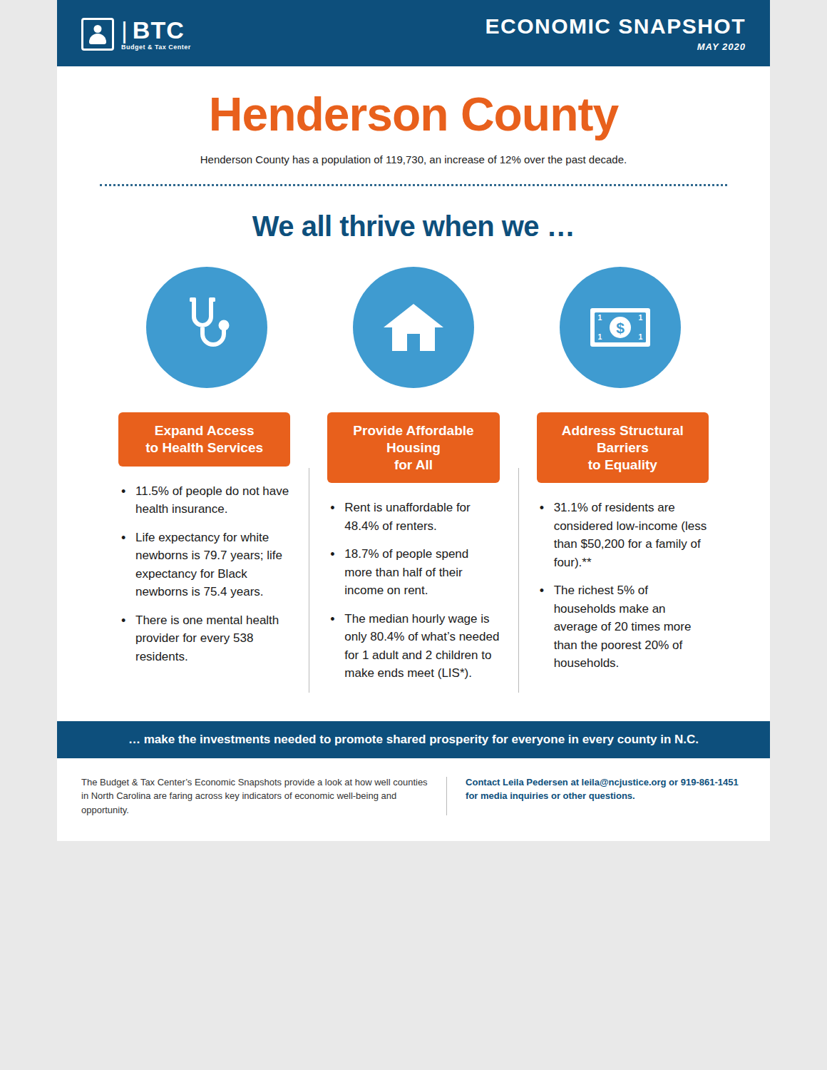|BTC Budget & Tax Center
Economic Snapshot
MAY 2020
Henderson County
Henderson County has a population of 119,730, an increase of 12% over the past decade.
We all thrive when we …
$ 1 1 1 1
Expand Access
to Health Services
11.5% of people do not have health insurance.
Life expectancy for white newborns is 79.7 years; life expectancy for Black newborns is 75.4 years.
There is one mental health provider for every 538 residents.
Provide Affordable Housing
for All
Rent is unaffordable for 48.4% of renters.
18.7% of people spend more than half of their income on rent.
The median hourly wage is only 80.4% of what’s needed for 1 adult and 2 children to make ends meet (LIS*).
Address Structural Barriers
to Equality
31.1% of residents are considered low-income (less than $50,200 for a family of four).**
The richest 5% of households make an average of 20 times more than the poorest 20% of households.
… make the investments needed to promote shared prosperity for everyone in every county in N.C.
The Budget & Tax Center’s Economic Snapshots provide a look at how well counties in North Carolina are faring across key indicators of economic well-being and opportunity.
Contact Leila Pedersen at leila@ncjustice.org or 919-861-1451 for media inquiries or other questions.